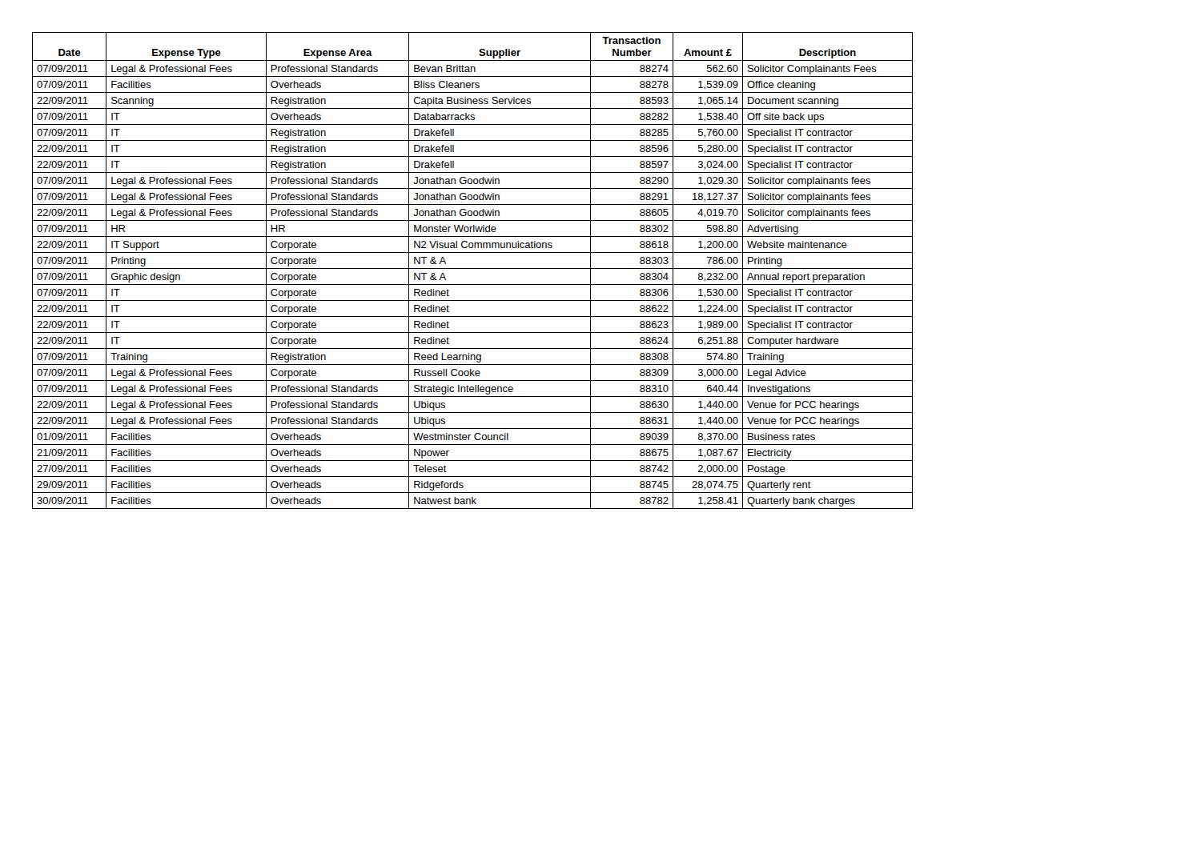Expense transactions
| Date | Expense Type | Expense Area | Supplier | Transaction Number | Amount £ | Description |
| --- | --- | --- | --- | --- | --- | --- |
| 07/09/2011 | Legal & Professional Fees | Professional Standards | Bevan Brittan | 88274 | 562.60 | Solicitor Complainants Fees |
| 07/09/2011 | Facilities | Overheads | Bliss Cleaners | 88278 | 1,539.09 | Office cleaning |
| 22/09/2011 | Scanning | Registration | Capita Business Services | 88593 | 1,065.14 | Document scanning |
| 07/09/2011 | IT | Overheads | Databarracks | 88282 | 1,538.40 | Off site back ups |
| 07/09/2011 | IT | Registration | Drakefell | 88285 | 5,760.00 | Specialist IT contractor |
| 22/09/2011 | IT | Registration | Drakefell | 88596 | 5,280.00 | Specialist IT contractor |
| 22/09/2011 | IT | Registration | Drakefell | 88597 | 3,024.00 | Specialist IT contractor |
| 07/09/2011 | Legal & Professional Fees | Professional Standards | Jonathan Goodwin | 88290 | 1,029.30 | Solicitor complainants fees |
| 07/09/2011 | Legal & Professional Fees | Professional Standards | Jonathan Goodwin | 88291 | 18,127.37 | Solicitor complainants fees |
| 22/09/2011 | Legal & Professional Fees | Professional Standards | Jonathan Goodwin | 88605 | 4,019.70 | Solicitor complainants fees |
| 07/09/2011 | HR | HR | Monster Worlwide | 88302 | 598.80 | Advertising |
| 22/09/2011 | IT Support | Corporate | N2 Visual Commmunuications | 88618 | 1,200.00 | Website maintenance |
| 07/09/2011 | Printing | Corporate | NT & A | 88303 | 786.00 | Printing |
| 07/09/2011 | Graphic design | Corporate | NT & A | 88304 | 8,232.00 | Annual report preparation |
| 07/09/2011 | IT | Corporate | Redinet | 88306 | 1,530.00 | Specialist IT contractor |
| 22/09/2011 | IT | Corporate | Redinet | 88622 | 1,224.00 | Specialist IT contractor |
| 22/09/2011 | IT | Corporate | Redinet | 88623 | 1,989.00 | Specialist IT contractor |
| 22/09/2011 | IT | Corporate | Redinet | 88624 | 6,251.88 | Computer hardware |
| 07/09/2011 | Training | Registration | Reed Learning | 88308 | 574.80 | Training |
| 07/09/2011 | Legal & Professional Fees | Corporate | Russell Cooke | 88309 | 3,000.00 | Legal Advice |
| 07/09/2011 | Legal & Professional Fees | Professional Standards | Strategic Intellegence | 88310 | 640.44 | Investigations |
| 22/09/2011 | Legal & Professional Fees | Professional Standards | Ubiqus | 88630 | 1,440.00 | Venue for PCC hearings |
| 22/09/2011 | Legal & Professional Fees | Professional Standards | Ubiqus | 88631 | 1,440.00 | Venue for PCC hearings |
| 01/09/2011 | Facilities | Overheads | Westminster Council | 89039 | 8,370.00 | Business rates |
| 21/09/2011 | Facilities | Overheads | Npower | 88675 | 1,087.67 | Electricity |
| 27/09/2011 | Facilities | Overheads | Teleset | 88742 | 2,000.00 | Postage |
| 29/09/2011 | Facilities | Overheads | Ridgefords | 88745 | 28,074.75 | Quarterly rent |
| 30/09/2011 | Facilities | Overheads | Natwest bank | 88782 | 1,258.41 | Quarterly bank charges |